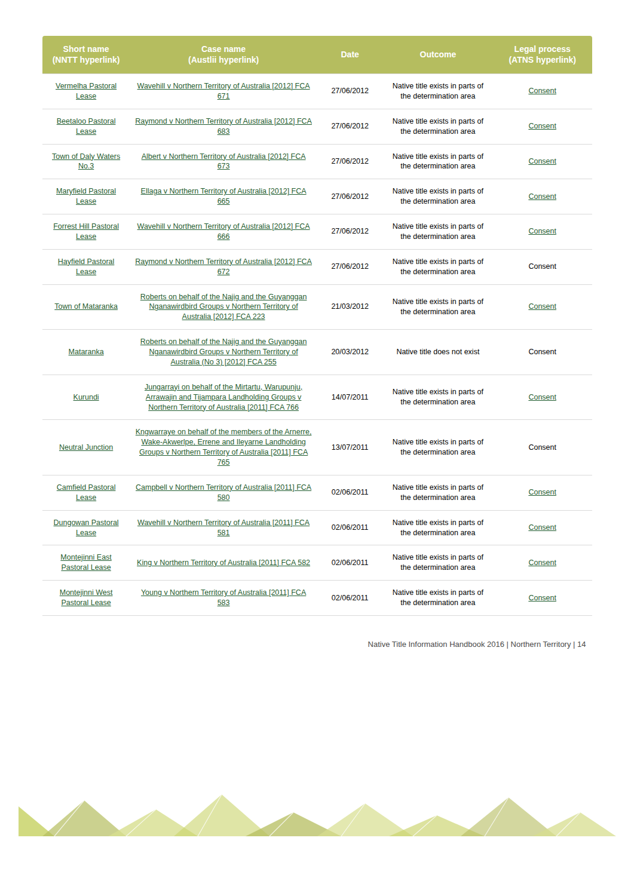| Short name (NNTT hyperlink) | Case name (Austlii hyperlink) | Date | Outcome | Legal process (ATNS hyperlink) |
| --- | --- | --- | --- | --- |
| Vermelha Pastoral Lease | Wavehill v Northern Territory of Australia [2012] FCA 671 | 27/06/2012 | Native title exists in parts of the determination area | Consent |
| Beetaloo Pastoral Lease | Raymond v Northern Territory of Australia [2012] FCA 683 | 27/06/2012 | Native title exists in parts of the determination area | Consent |
| Town of Daly Waters No.3 | Albert v Northern Territory of Australia [2012] FCA 673 | 27/06/2012 | Native title exists in parts of the determination area | Consent |
| Maryfield Pastoral Lease | Ellaga v Northern Territory of Australia [2012] FCA 665 | 27/06/2012 | Native title exists in parts of the determination area | Consent |
| Forrest Hill Pastoral Lease | Wavehill v Northern Territory of Australia [2012] FCA 666 | 27/06/2012 | Native title exists in parts of the determination area | Consent |
| Hayfield Pastoral Lease | Raymond v Northern Territory of Australia [2012] FCA 672 | 27/06/2012 | Native title exists in parts of the determination area | Consent |
| Town of Mataranka | Roberts on behalf of the Najig and the Guyanggan Nganawirdbird Groups v Northern Territory of Australia [2012] FCA 223 | 21/03/2012 | Native title exists in parts of the determination area | Consent |
| Mataranka | Roberts on behalf of the Najig and the Guyanggan Nganawirdbird Groups v Northern Territory of Australia (No 3) [2012] FCA 255 | 20/03/2012 | Native title does not exist | Consent |
| Kurundi | Jungarrayi on behalf of the Mirtartu, Warupunju, Arrawajin and Tijampara Landholding Groups v Northern Territory of Australia [2011] FCA 766 | 14/07/2011 | Native title exists in parts of the determination area | Consent |
| Neutral Junction | Kngwarraye on behalf of the members of the Arnerre, Wake-Akwerlpe, Errene and Ileyarne Landholding Groups v Northern Territory of Australia [2011] FCA 765 | 13/07/2011 | Native title exists in parts of the determination area | Consent |
| Camfield Pastoral Lease | Campbell v Northern Territory of Australia [2011] FCA 580 | 02/06/2011 | Native title exists in parts of the determination area | Consent |
| Dungowan Pastoral Lease | Wavehill v Northern Territory of Australia [2011] FCA 581 | 02/06/2011 | Native title exists in parts of the determination area | Consent |
| Montejinni East Pastoral Lease | King v Northern Territory of Australia [2011] FCA 582 | 02/06/2011 | Native title exists in parts of the determination area | Consent |
| Montejinni West Pastoral Lease | Young v Northern Territory of Australia [2011] FCA 583 | 02/06/2011 | Native title exists in parts of the determination area | Consent |
Native Title Information Handbook 2016 | Northern Territory | 14